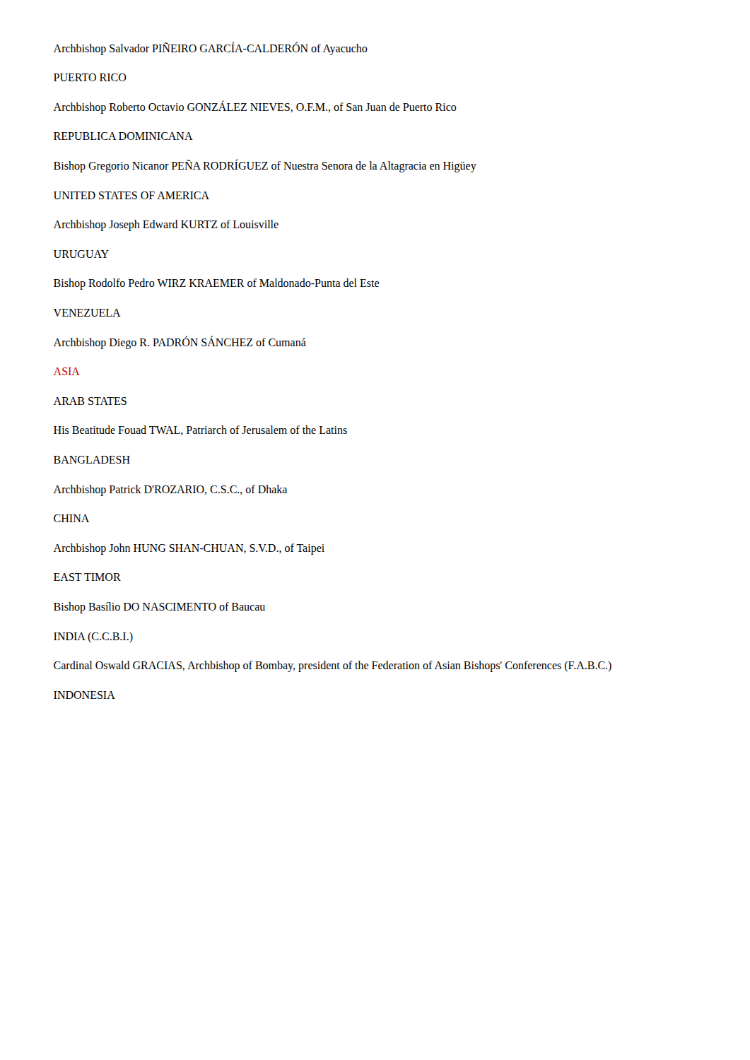Archbishop Salvador PIÑEIRO GARCÍA-CALDERÓN of Ayacucho
PUERTO RICO
Archbishop Roberto Octavio GONZÁLEZ NIEVES, O.F.M., of San Juan de Puerto Rico
REPUBLICA DOMINICANA
Bishop Gregorio Nicanor PEÑA RODRÍGUEZ of Nuestra Senora de la Altagracia en Higüey
UNITED STATES OF AMERICA
Archbishop Joseph Edward KURTZ of Louisville
URUGUAY
Bishop Rodolfo Pedro WIRZ KRAEMER of Maldonado-Punta del Este
VENEZUELA
Archbishop Diego R. PADRÓN SÁNCHEZ of Cumaná
ASIA
ARAB STATES
His Beatitude Fouad TWAL, Patriarch of Jerusalem of the Latins
BANGLADESH
Archbishop Patrick D'ROZARIO, C.S.C., of Dhaka
CHINA
Archbishop John HUNG SHAN-CHUAN, S.V.D., of Taipei
EAST TIMOR
Bishop Basílio DO NASCIMENTO of Baucau
INDIA (C.C.B.I.)
Cardinal Oswald GRACIAS, Archbishop of Bombay, president of the Federation of Asian Bishops' Conferences (F.A.B.C.)
INDONESIA